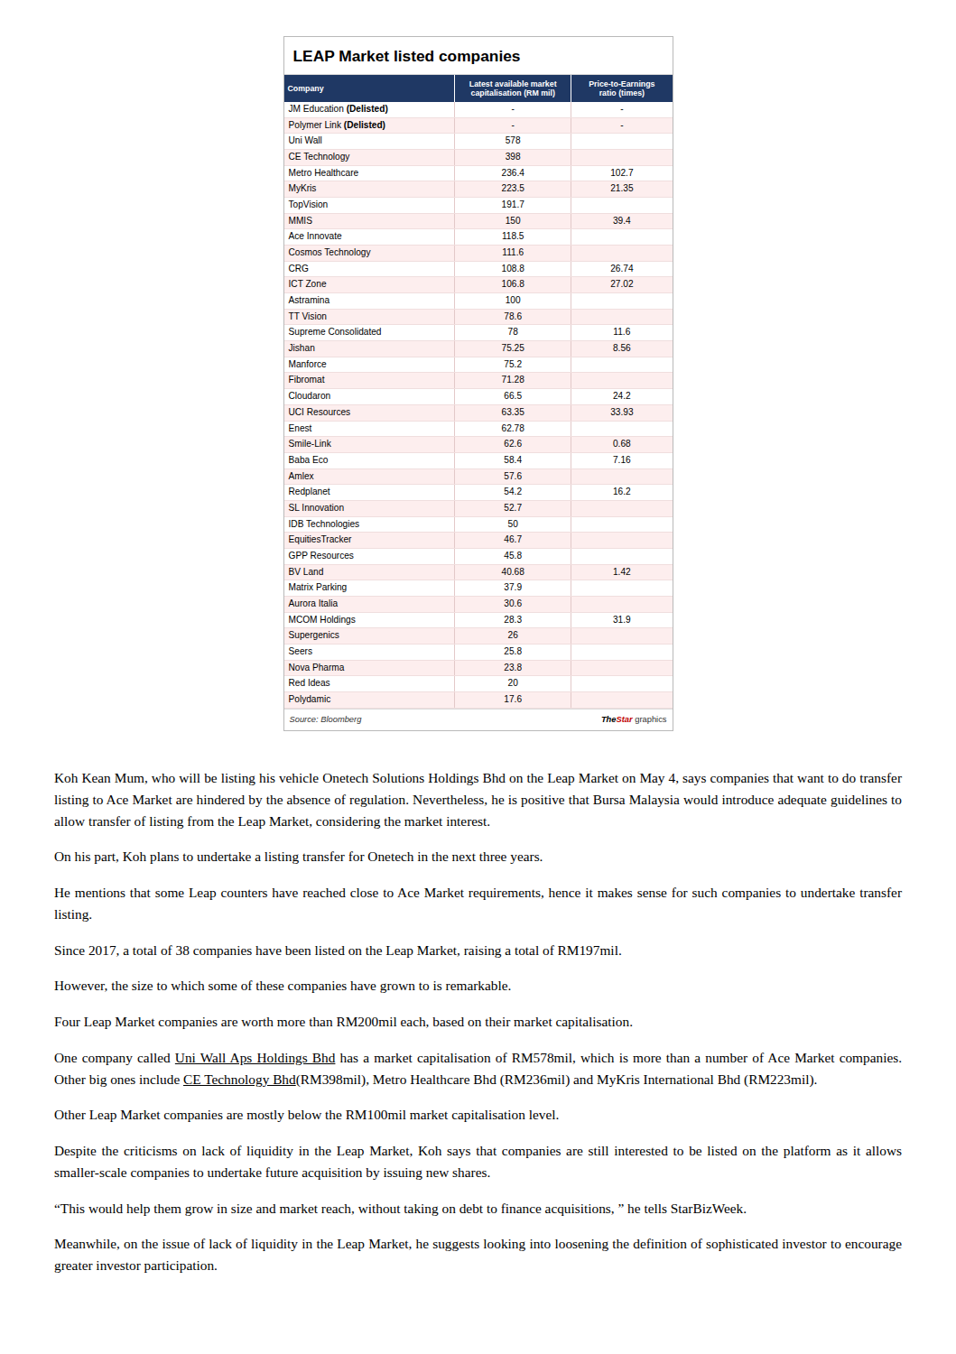LEAP Market listed companies
| Company | Latest available market capitalisation (RM mil) | Price-to-Earnings ratio (times) |
| --- | --- | --- |
| JM Education (Delisted) | - | - |
| Polymer Link (Delisted) | - | - |
| Uni Wall | 578 | |
| CE Technology | 398 | |
| Metro Healthcare | 236.4 | 102.7 |
| MyKris | 223.5 | 21.35 |
| TopVision | 191.7 | |
| MMIS | 150 | 39.4 |
| Ace Innovate | 118.5 | |
| Cosmos Technology | 111.6 | |
| CRG | 108.8 | 26.74 |
| ICT Zone | 106.8 | 27.02 |
| Astramina | 100 | |
| TT Vision | 78.6 | |
| Supreme Consolidated | 78 | 11.6 |
| Jishan | 75.25 | 8.56 |
| Manforce | 75.2 | |
| Fibromat | 71.28 | |
| Cloudaron | 66.5 | 24.2 |
| UCI Resources | 63.35 | 33.93 |
| Enest | 62.78 | |
| Smile-Link | 62.6 | 0.68 |
| Baba Eco | 58.4 | 7.16 |
| Amlex | 57.6 | |
| Redplanet | 54.2 | 16.2 |
| SL Innovation | 52.7 | |
| IDB Technologies | 50 | |
| EquitiesTracker | 46.7 | |
| GPP Resources | 45.8 | |
| BV Land | 40.68 | 1.42 |
| Matrix Parking | 37.9 | |
| Aurora Italia | 30.6 | |
| MCOM Holdings | 28.3 | 31.9 |
| Supergenics | 26 | |
| Seers | 25.8 | |
| Nova Pharma | 23.8 | |
| Red Ideas | 20 | |
| Polydamic | 17.6 | |
Source: Bloomberg TheStar graphics
Koh Kean Mum, who will be listing his vehicle Onetech Solutions Holdings Bhd on the Leap Market on May 4, says companies that want to do transfer listing to Ace Market are hindered by the absence of regulation. Nevertheless, he is positive that Bursa Malaysia would introduce adequate guidelines to allow transfer of listing from the Leap Market, considering the market interest.
On his part, Koh plans to undertake a listing transfer for Onetech in the next three years.
He mentions that some Leap counters have reached close to Ace Market requirements, hence it makes sense for such companies to undertake transfer listing.
Since 2017, a total of 38 companies have been listed on the Leap Market, raising a total of RM197mil.
However, the size to which some of these companies have grown to is remarkable.
Four Leap Market companies are worth more than RM200mil each, based on their market capitalisation.
One company called Uni Wall Aps Holdings Bhd has a market capitalisation of RM578mil, which is more than a number of Ace Market companies. Other big ones include CE Technology Bhd(RM398mil), Metro Healthcare Bhd (RM236mil) and MyKris International Bhd (RM223mil).
Other Leap Market companies are mostly below the RM100mil market capitalisation level.
Despite the criticisms on lack of liquidity in the Leap Market, Koh says that companies are still interested to be listed on the platform as it allows smaller-scale companies to undertake future acquisition by issuing new shares.
“This would help them grow in size and market reach, without taking on debt to finance acquisitions, ” he tells StarBizWeek.
Meanwhile, on the issue of lack of liquidity in the Leap Market, he suggests looking into loosening the definition of sophisticated investor to encourage greater investor participation.